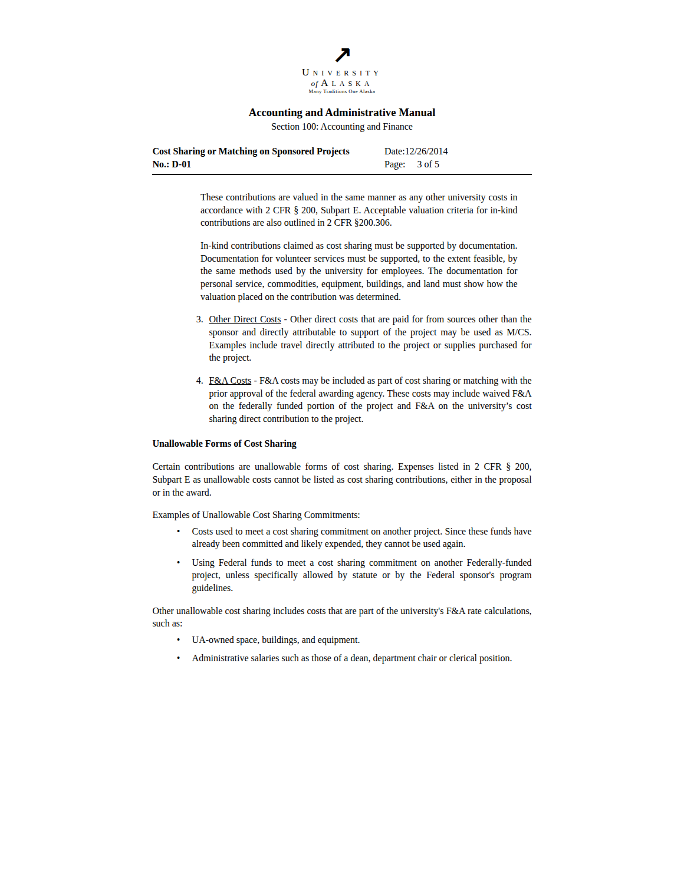↗
University
of Alaska
Many Traditions One Alaska
Accounting and Administrative Manual
Section 100: Accounting and Finance
| Cost Sharing or Matching on Sponsored Projects | Date:12/26/2014 |
| No.: D-01 | Page: 3 of 5 |
These contributions are valued in the same manner as any other university costs in accordance with 2 CFR § 200, Subpart E. Acceptable valuation criteria for in-kind contributions are also outlined in 2 CFR §200.306.
In-kind contributions claimed as cost sharing must be supported by documentation. Documentation for volunteer services must be supported, to the extent feasible, by the same methods used by the university for employees. The documentation for personal service, commodities, equipment, buildings, and land must show how the valuation placed on the contribution was determined.
3. Other Direct Costs - Other direct costs that are paid for from sources other than the sponsor and directly attributable to support of the project may be used as M/CS. Examples include travel directly attributed to the project or supplies purchased for the project.
4. F&A Costs - F&A costs may be included as part of cost sharing or matching with the prior approval of the federal awarding agency. These costs may include waived F&A on the federally funded portion of the project and F&A on the university’s cost sharing direct contribution to the project.
Unallowable Forms of Cost Sharing
Certain contributions are unallowable forms of cost sharing. Expenses listed in 2 CFR § 200, Subpart E as unallowable costs cannot be listed as cost sharing contributions, either in the proposal or in the award.
Examples of Unallowable Cost Sharing Commitments:
Costs used to meet a cost sharing commitment on another project. Since these funds have already been committed and likely expended, they cannot be used again.
Using Federal funds to meet a cost sharing commitment on another Federally-funded project, unless specifically allowed by statute or by the Federal sponsor's program guidelines.
Other unallowable cost sharing includes costs that are part of the university's F&A rate calculations, such as:
UA-owned space, buildings, and equipment.
Administrative salaries such as those of a dean, department chair or clerical position.